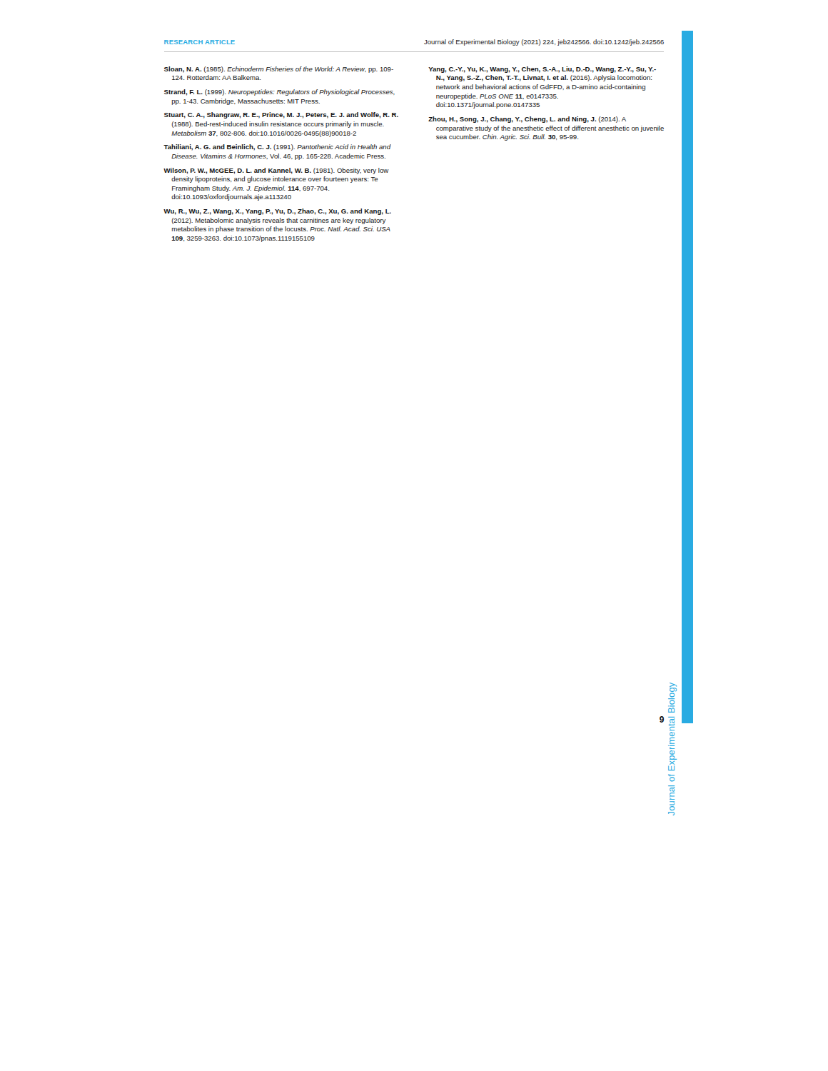Research Article
Journal of Experimental Biology (2021) 224, jeb242566. doi:10.1242/jeb.242566
Sloan, N. A. (1985). Echinoderm Fisheries of the World: A Review, pp. 109-124. Rotterdam: AA Balkema.
Strand, F. L. (1999). Neuropeptides: Regulators of Physiological Processes, pp. 1-43. Cambridge, Massachusetts: MIT Press.
Stuart, C. A., Shangraw, R. E., Prince, M. J., Peters, E. J. and Wolfe, R. R. (1988). Bed-rest-induced insulin resistance occurs primarily in muscle. Metabolism 37, 802-806. doi:10.1016/0026-0495(88)90018-2
Tahiliani, A. G. and Beinlich, C. J. (1991). Pantothenic Acid in Health and Disease. Vitamins & Hormones, Vol. 46, pp. 165-228. Academic Press.
Wilson, P. W., McGEE, D. L. and Kannel, W. B. (1981). Obesity, very low density lipoproteins, and glucose intolerance over fourteen years: Te Framingham Study. Am. J. Epidemiol. 114, 697-704. doi:10.1093/oxfordjournals.aje.a113240
Wu, R., Wu, Z., Wang, X., Yang, P., Yu, D., Zhao, C., Xu, G. and Kang, L. (2012). Metabolomic analysis reveals that carnitines are key regulatory metabolites in phase transition of the locusts. Proc. Natl. Acad. Sci. USA 109, 3259-3263. doi:10.1073/pnas.1119155109
Yang, C.-Y., Yu, K., Wang, Y., Chen, S.-A., Liu, D.-D., Wang, Z.-Y., Su, Y.-N., Yang, S.-Z., Chen, T.-T., Livnat, I. et al. (2016). Aplysia locomotion: network and behavioral actions of GdFFD, a D-amino acid-containing neuropeptide. PLoS ONE 11, e0147335. doi:10.1371/journal.pone.0147335
Zhou, H., Song, J., Chang, Y., Cheng, L. and Ning, J. (2014). A comparative study of the anesthetic effect of different anesthetic on juvenile sea cucumber. Chin. Agric. Sci. Bull. 30, 95-99.
Journal of Experimental Biology
9